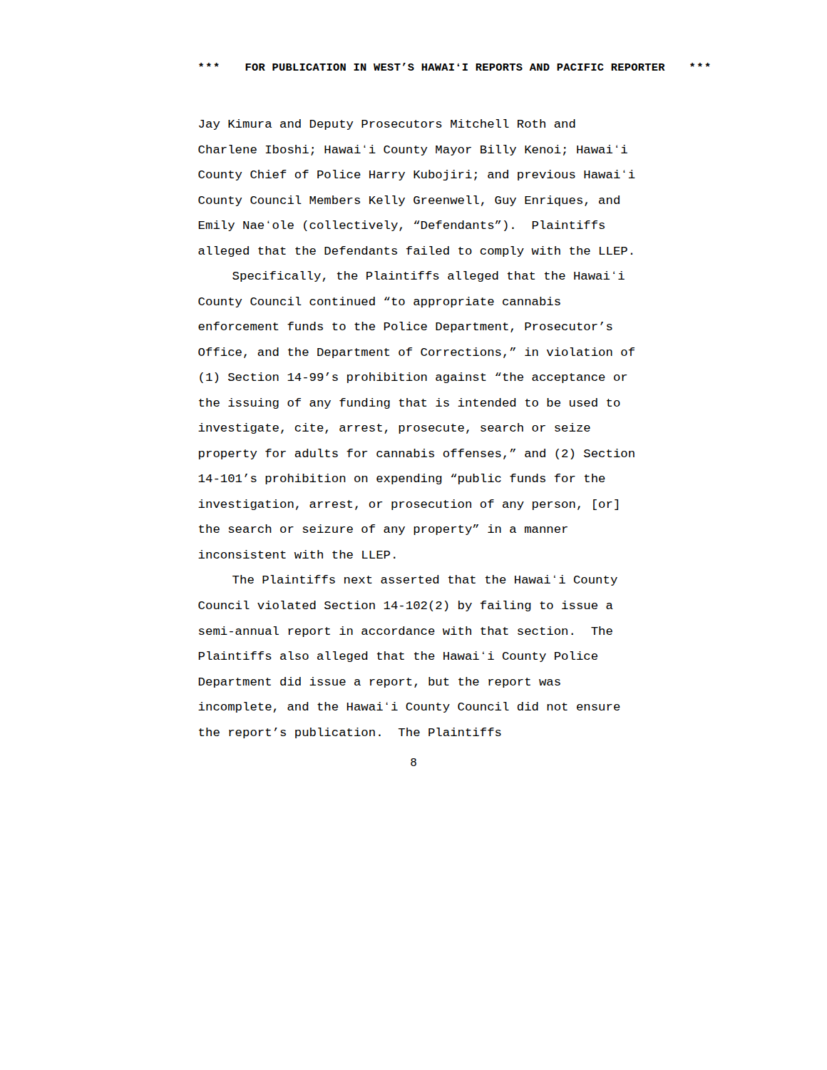*** FOR PUBLICATION IN WEST’S HAWAIʻI REPORTS AND PACIFIC REPORTER ***
Jay Kimura and Deputy Prosecutors Mitchell Roth and Charlene Iboshi; Hawaiʻi County Mayor Billy Kenoi; Hawaiʻi County Chief of Police Harry Kubojiri; and previous Hawaiʻi County Council Members Kelly Greenwell, Guy Enriques, and Emily Naeʻole (collectively, “Defendants”). Plaintiffs alleged that the Defendants failed to comply with the LLEP.
Specifically, the Plaintiffs alleged that the Hawaiʻi County Council continued “to appropriate cannabis enforcement funds to the Police Department, Prosecutor’s Office, and the Department of Corrections,” in violation of (1) Section 14-99’s prohibition against “the acceptance or the issuing of any funding that is intended to be used to investigate, cite, arrest, prosecute, search or seize property for adults for cannabis offenses,” and (2) Section 14-101’s prohibition on expending “public funds for the investigation, arrest, or prosecution of any person, [or] the search or seizure of any property” in a manner inconsistent with the LLEP.
The Plaintiffs next asserted that the Hawaiʻi County Council violated Section 14-102(2) by failing to issue a semi-annual report in accordance with that section. The Plaintiffs also alleged that the Hawaiʻi County Police Department did issue a report, but the report was incomplete, and the Hawaiʻi County Council did not ensure the report’s publication. The Plaintiffs
8